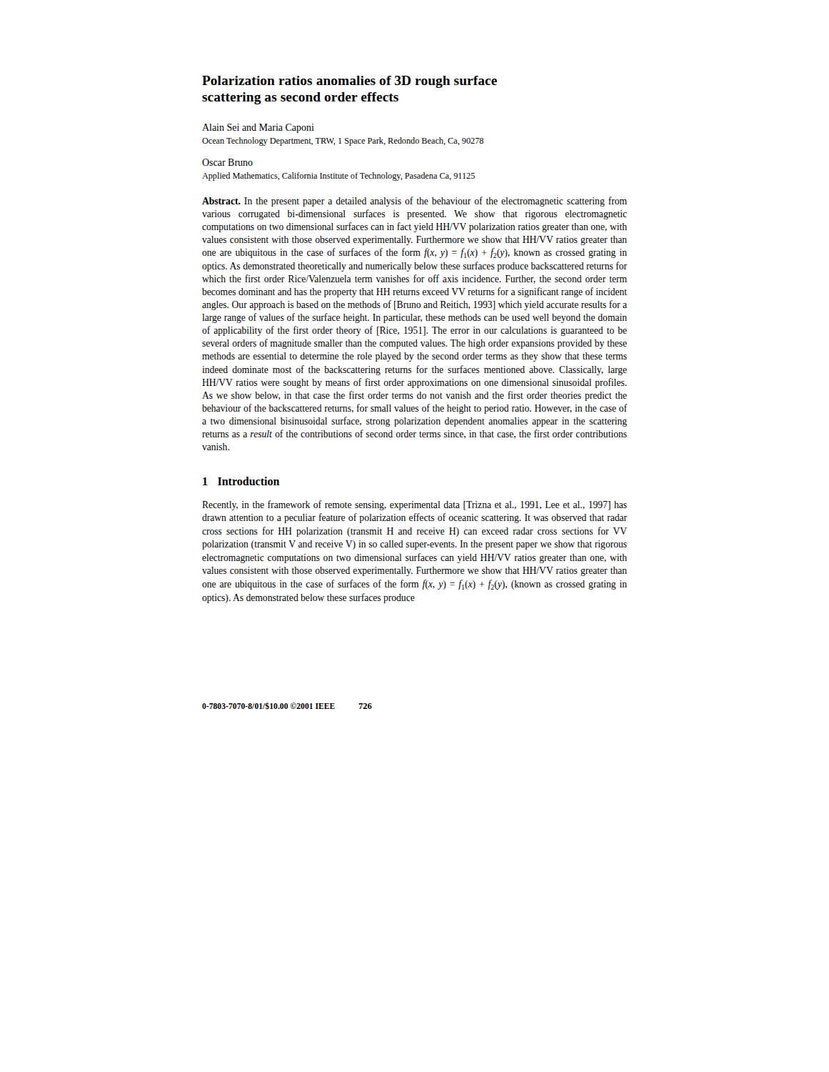Polarization ratios anomalies of 3D rough surface
scattering as second order effects
Alain Sei and Maria Caponi
Ocean Technology Department, TRW, 1 Space Park, Redondo Beach, Ca, 90278
Oscar Bruno
Applied Mathematics, California Institute of Technology, Pasadena Ca, 91125
Abstract. In the present paper a detailed analysis of the behaviour of the electromagnetic scattering from various corrugated bi-dimensional surfaces is presented. We show that rigorous electromagnetic computations on two dimensional surfaces can in fact yield HH/VV polarization ratios greater than one, with values consistent with those observed experimentally. Furthermore we show that HH/VV ratios greater than one are ubiquitous in the case of surfaces of the form f(x, y) = f 1(x) + f 2(y), known as crossed grating in optics. As demonstrated theoretically and numerically below these surfaces produce backscattered returns for which the first order Rice/Valenzuela term vanishes for off axis incidence. Further, the second order term becomes dominant and has the property that HH returns exceed VV returns for a significant range of incident angles. Our approach is based on the methods of [Bruno and Reitich, 1993] which yield accurate results for a large range of values of the surface height. In particular, these methods can be used well beyond the domain of applicability of the first order theory of [Rice, 1951]. The error in our calculations is guaranteed to be several orders of magnitude smaller than the computed values. The high order expansions provided by these methods are essential to determine the role played by the second order terms as they show that these terms indeed dominate most of the backscattering returns for the surfaces mentioned above. Classically, large HH/VV ratios were sought by means of first order approximations on one dimensional sinusoidal profiles. As we show below, in that case the first order terms do not vanish and the first order theories predict the behaviour of the backscattered returns, for small values of the height to period ratio. However, in the case of a two dimensional bisinusoidal surface, strong polarization dependent anomalies appear in the scattering returns as a result of the contributions of second order terms since, in that case, the first order contributions vanish.
1 Introduction
Recently, in the framework of remote sensing, experimental data [Trizna et al., 1991, Lee et al., 1997] has drawn attention to a peculiar feature of polarization effects of oceanic scattering. It was observed that radar cross sections for HH polarization (transmit H and receive H) can exceed radar cross sections for VV polarization (transmit V and receive V) in so called super-events. In the present paper we show that rigorous electromagnetic computations on two dimensional surfaces can yield HH/VV ratios greater than one, with values consistent with those observed experimentally. Furthermore we show that HH/VV ratios greater than one are ubiquitous in the case of surfaces of the form f(x, y) = f 1(x) + f 2(y), (known as crossed grating in optics). As demonstrated below these surfaces produce
0-7803-7070-8/01/$10.00 ©2001 IEEE 726